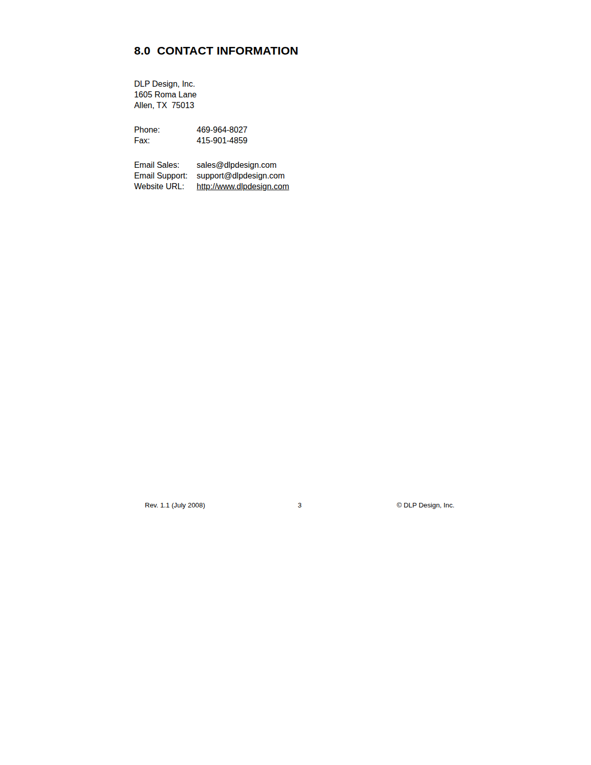8.0 CONTACT INFORMATION
DLP Design, Inc.
1605 Roma Lane
Allen, TX 75013
Phone: 469-964-8027
Fax: 415-901-4859
Email Sales: sales@dlpdesign.com
Email Support: support@dlpdesign.com
Website URL: http://www.dlpdesign.com
Rev. 1.1 (July 2008) 3 © DLP Design, Inc.